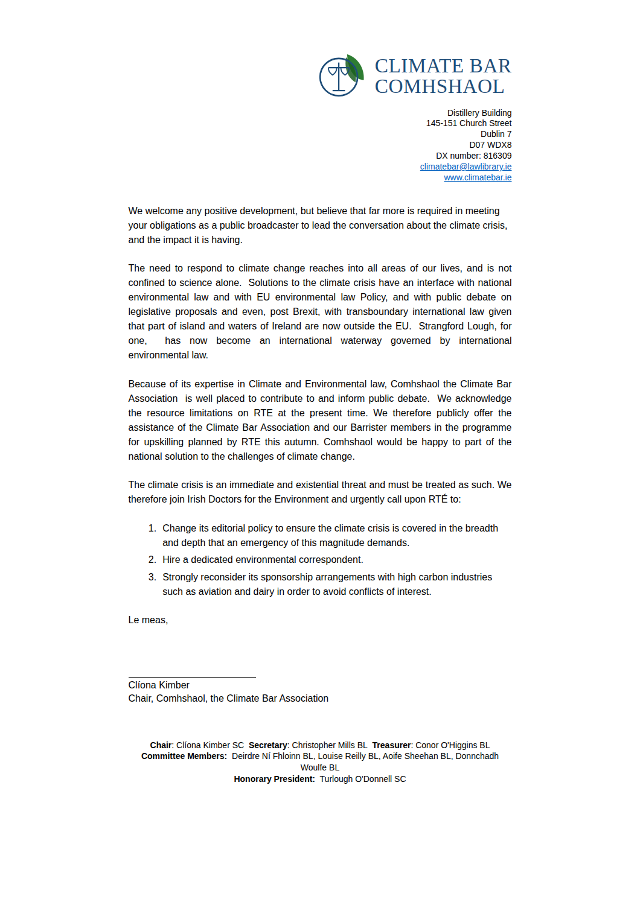CLIMATE BAR COMHSHAOL
Distillery Building
145-151 Church Street
Dublin 7
D07 WDX8
DX number: 816309
climatebar@lawlibrary.ie
www.climatebar.ie
We welcome any positive development, but believe that far more is required in meeting your obligations as a public broadcaster to lead the conversation about the climate crisis, and the impact it is having.
The need to respond to climate change reaches into all areas of our lives, and is not confined to science alone. Solutions to the climate crisis have an interface with national environmental law and with EU environmental law Policy, and with public debate on legislative proposals and even, post Brexit, with transboundary international law given that part of island and waters of Ireland are now outside the EU. Strangford Lough, for one, has now become an international waterway governed by international environmental law.
Because of its expertise in Climate and Environmental law, Comhshaol the Climate Bar Association is well placed to contribute to and inform public debate. We acknowledge the resource limitations on RTE at the present time. We therefore publicly offer the assistance of the Climate Bar Association and our Barrister members in the programme for upskilling planned by RTE this autumn. Comhshaol would be happy to part of the national solution to the challenges of climate change.
The climate crisis is an immediate and existential threat and must be treated as such. We therefore join Irish Doctors for the Environment and urgently call upon RTÉ to:
Change its editorial policy to ensure the climate crisis is covered in the breadth and depth that an emergency of this magnitude demands.
Hire a dedicated environmental correspondent.
Strongly reconsider its sponsorship arrangements with high carbon industries such as aviation and dairy in order to avoid conflicts of interest.
Le meas,
Clíona Kimber
Chair, Comhshaol, the Climate Bar Association
Chair: Clíona Kimber SC Secretary: Christopher Mills BL Treasurer: Conor O'Higgins BL
Committee Members: Deirdre Ní Fhloinn BL, Louise Reilly BL, Aoife Sheehan BL, Donnchadh Woulfe BL
Honorary President: Turlough O'Donnell SC